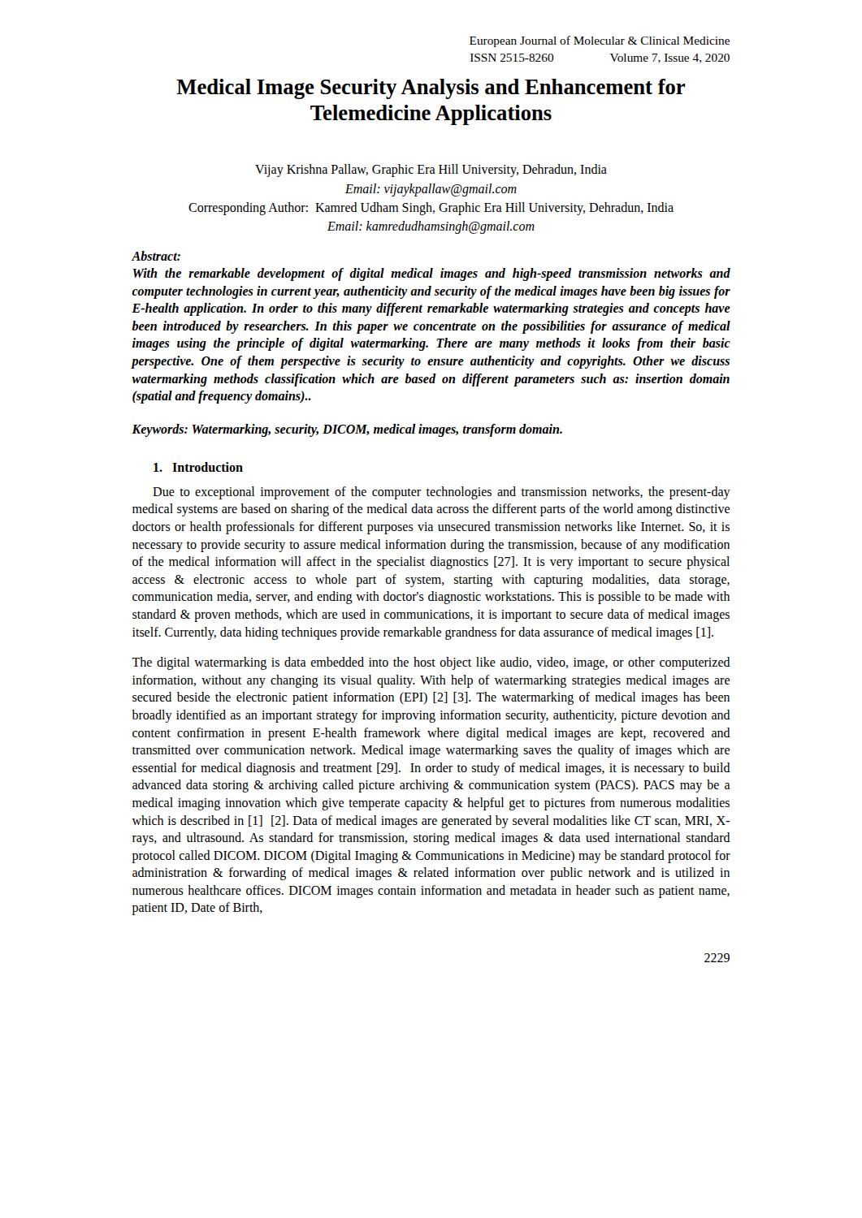European Journal of Molecular & Clinical Medicine
ISSN 2515-8260 Volume 7, Issue 4, 2020
Medical Image Security Analysis and Enhancement for Telemedicine Applications
Vijay Krishna Pallaw, Graphic Era Hill University, Dehradun, India
Email: vijaykpallaw@gmail.com
Corresponding Author: Kamred Udham Singh, Graphic Era Hill University, Dehradun, India
Email: kamredudhamsingh@gmail.com
Abstract:
With the remarkable development of digital medical images and high-speed transmission networks and computer technologies in current year, authenticity and security of the medical images have been big issues for E-health application. In order to this many different remarkable watermarking strategies and concepts have been introduced by researchers. In this paper we concentrate on the possibilities for assurance of medical images using the principle of digital watermarking. There are many methods it looks from their basic perspective. One of them perspective is security to ensure authenticity and copyrights. Other we discuss watermarking methods classification which are based on different parameters such as: insertion domain (spatial and frequency domains)..
Keywords: Watermarking, security, DICOM, medical images, transform domain.
1. Introduction
Due to exceptional improvement of the computer technologies and transmission networks, the present-day medical systems are based on sharing of the medical data across the different parts of the world among distinctive doctors or health professionals for different purposes via unsecured transmission networks like Internet. So, it is necessary to provide security to assure medical information during the transmission, because of any modification of the medical information will affect in the specialist diagnostics [27]. It is very important to secure physical access & electronic access to whole part of system, starting with capturing modalities, data storage, communication media, server, and ending with doctor's diagnostic workstations. This is possible to be made with standard & proven methods, which are used in communications, it is important to secure data of medical images itself. Currently, data hiding techniques provide remarkable grandness for data assurance of medical images [1].
The digital watermarking is data embedded into the host object like audio, video, image, or other computerized information, without any changing its visual quality. With help of watermarking strategies medical images are secured beside the electronic patient information (EPI) [2] [3]. The watermarking of medical images has been broadly identified as an important strategy for improving information security, authenticity, picture devotion and content confirmation in present E-health framework where digital medical images are kept, recovered and transmitted over communication network. Medical image watermarking saves the quality of images which are essential for medical diagnosis and treatment [29]. In order to study of medical images, it is necessary to build advanced data storing & archiving called picture archiving & communication system (PACS). PACS may be a medical imaging innovation which give temperate capacity & helpful get to pictures from numerous modalities which is described in [1] [2]. Data of medical images are generated by several modalities like CT scan, MRI, X-rays, and ultrasound. As standard for transmission, storing medical images & data used international standard protocol called DICOM. DICOM (Digital Imaging & Communications in Medicine) may be standard protocol for administration & forwarding of medical images & related information over public network and is utilized in numerous healthcare offices. DICOM images contain information and metadata in header such as patient name, patient ID, Date of Birth,
2229